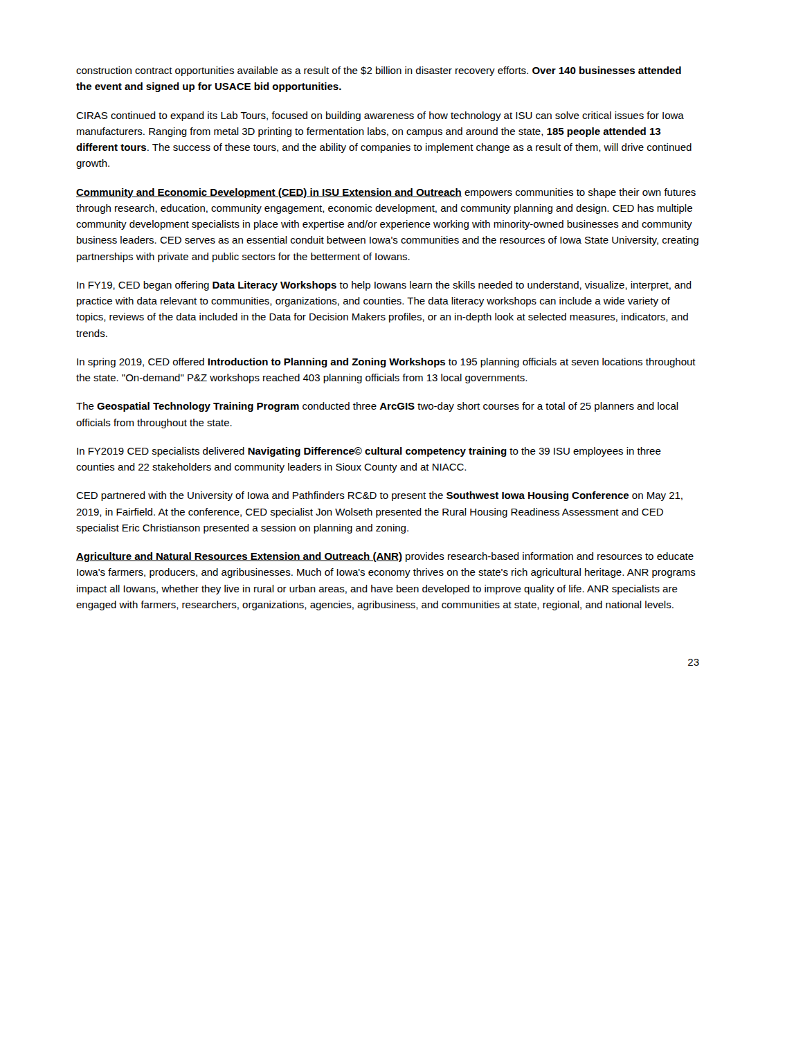construction contract opportunities available as a result of the $2 billion in disaster recovery efforts. Over 140 businesses attended the event and signed up for USACE bid opportunities.
CIRAS continued to expand its Lab Tours, focused on building awareness of how technology at ISU can solve critical issues for Iowa manufacturers. Ranging from metal 3D printing to fermentation labs, on campus and around the state, 185 people attended 13 different tours. The success of these tours, and the ability of companies to implement change as a result of them, will drive continued growth.
Community and Economic Development (CED) in ISU Extension and Outreach empowers communities to shape their own futures through research, education, community engagement, economic development, and community planning and design. CED has multiple community development specialists in place with expertise and/or experience working with minority-owned businesses and community business leaders. CED serves as an essential conduit between Iowa's communities and the resources of Iowa State University, creating partnerships with private and public sectors for the betterment of Iowans.
In FY19, CED began offering Data Literacy Workshops to help Iowans learn the skills needed to understand, visualize, interpret, and practice with data relevant to communities, organizations, and counties. The data literacy workshops can include a wide variety of topics, reviews of the data included in the Data for Decision Makers profiles, or an in-depth look at selected measures, indicators, and trends.
In spring 2019, CED offered Introduction to Planning and Zoning Workshops to 195 planning officials at seven locations throughout the state. "On-demand" P&Z workshops reached 403 planning officials from 13 local governments.
The Geospatial Technology Training Program conducted three ArcGIS two-day short courses for a total of 25 planners and local officials from throughout the state.
In FY2019 CED specialists delivered Navigating Difference© cultural competency training to the 39 ISU employees in three counties and 22 stakeholders and community leaders in Sioux County and at NIACC.
CED partnered with the University of Iowa and Pathfinders RC&D to present the Southwest Iowa Housing Conference on May 21, 2019, in Fairfield. At the conference, CED specialist Jon Wolseth presented the Rural Housing Readiness Assessment and CED specialist Eric Christianson presented a session on planning and zoning.
Agriculture and Natural Resources Extension and Outreach (ANR) provides research-based information and resources to educate Iowa's farmers, producers, and agribusinesses. Much of Iowa's economy thrives on the state's rich agricultural heritage. ANR programs impact all Iowans, whether they live in rural or urban areas, and have been developed to improve quality of life. ANR specialists are engaged with farmers, researchers, organizations, agencies, agribusiness, and communities at state, regional, and national levels.
23